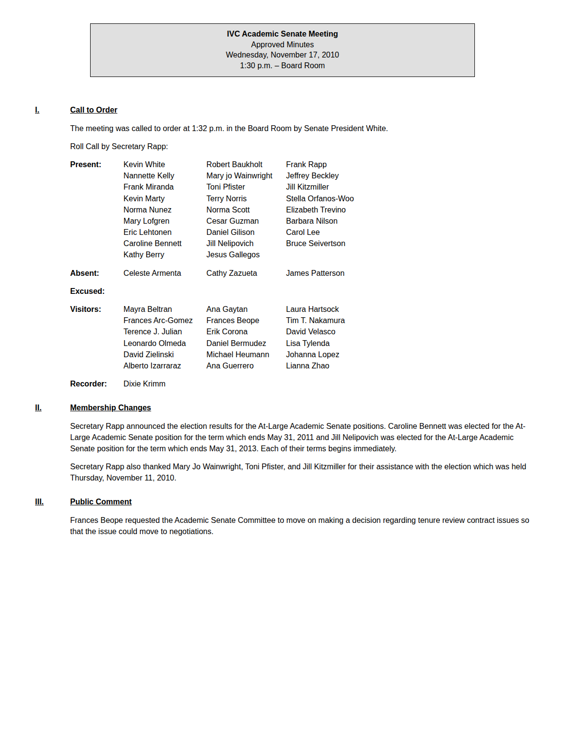IVC Academic Senate Meeting
Approved Minutes
Wednesday, November 17, 2010
1:30 p.m. – Board Room
I.
Call to Order
The meeting was called to order at 1:32 p.m. in the Board Room by Senate President White.
Roll Call by Secretary Rapp:
| Present: | Kevin White Nannette Kelly Frank Miranda Kevin Marty Norma Nunez Mary Lofgren Eric Lehtonen Caroline Bennett Kathy Berry | Robert Baukholt Mary jo Wainwright Toni Pfister Terry Norris Norma Scott Cesar Guzman Daniel Gilison Jill Nelipovich Jesus Gallegos | Frank Rapp Jeffrey Beckley Jill Kitzmiller Stella Orfanos-Woo Elizabeth Trevino Barbara Nilson Carol Lee Bruce Seivertson |
| Absent: | Celeste Armenta | Cathy Zazueta | James Patterson |
| Excused: | | | |
| Visitors: | Mayra Beltran Frances Arc-Gomez Terence J. Julian Leonardo Olmeda David Zielinski Alberto Izarraraz | Ana Gaytan Frances Beope Erik Corona Daniel Bermudez Michael Heumann Ana Guerrero | Laura Hartsock Tim T. Nakamura David Velasco Lisa Tylenda Johanna Lopez Lianna Zhao |
| Recorder: | Dixie Krimm | | |
II.
Membership Changes
Secretary Rapp announced the election results for the At-Large Academic Senate positions. Caroline Bennett was elected for the At-Large Academic Senate position for the term which ends May 31, 2011 and Jill Nelipovich was elected for the At-Large Academic Senate position for the term which ends May 31, 2013. Each of their terms begins immediately.
Secretary Rapp also thanked Mary Jo Wainwright, Toni Pfister, and Jill Kitzmiller for their assistance with the election which was held Thursday, November 11, 2010.
III.
Public Comment
Frances Beope requested the Academic Senate Committee to move on making a decision regarding tenure review contract issues so that the issue could move to negotiations.